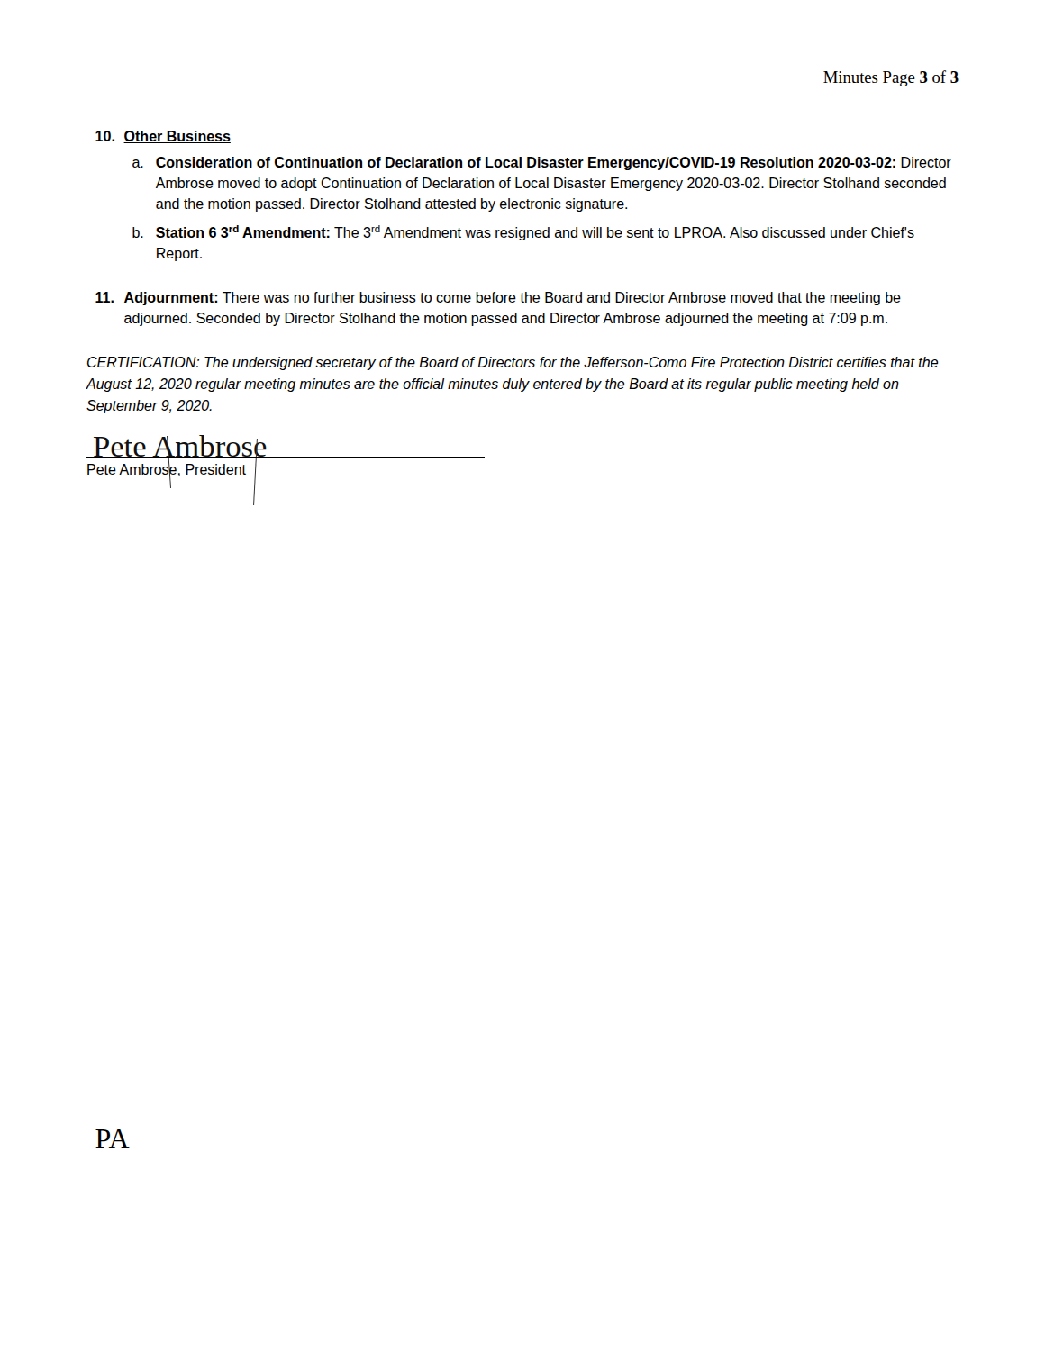Minutes Page 3 of 3
10. Other Business
a. Consideration of Continuation of Declaration of Local Disaster Emergency/COVID-19 Resolution 2020-03-02: Director Ambrose moved to adopt Continuation of Declaration of Local Disaster Emergency 2020-03-02. Director Stolhand seconded and the motion passed. Director Stolhand attested by electronic signature.
b. Station 6 3rd Amendment: The 3rd Amendment was resigned and will be sent to LPROA. Also discussed under Chief's Report.
11. Adjournment: There was no further business to come before the Board and Director Ambrose moved that the meeting be adjourned. Seconded by Director Stolhand the motion passed and Director Ambrose adjourned the meeting at 7:09 p.m.
CERTIFICATION: The undersigned secretary of the Board of Directors for the Jefferson-Como Fire Protection District certifies that the August 12, 2020 regular meeting minutes are the official minutes duly entered by the Board at its regular public meeting held on September 9, 2020.
Pete Ambrose Pete Ambrose, President
PA